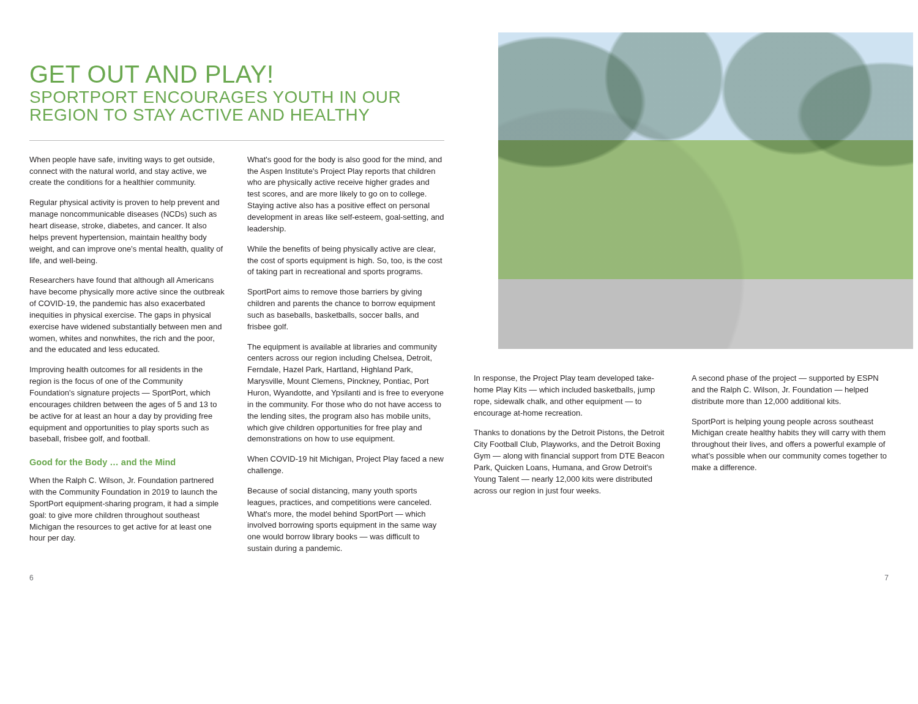Get Out and Play! SportPort encourages youth in our region to stay active and healthy
When people have safe, inviting ways to get outside, connect with the natural world, and stay active, we create the conditions for a healthier community.
Regular physical activity is proven to help prevent and manage noncommunicable diseases (NCDs) such as heart disease, stroke, diabetes, and cancer. It also helps prevent hypertension, maintain healthy body weight, and can improve one's mental health, quality of life, and well-being.
Researchers have found that although all Americans have become physically more active since the outbreak of COVID-19, the pandemic has also exacerbated inequities in physical exercise. The gaps in physical exercise have widened substantially between men and women, whites and nonwhites, the rich and the poor, and the educated and less educated.
Improving health outcomes for all residents in the region is the focus of one of the Community Foundation's signature projects — SportPort, which encourages children between the ages of 5 and 13 to be active for at least an hour a day by providing free equipment and opportunities to play sports such as baseball, frisbee golf, and football.
Good for the Body … and the Mind
When the Ralph C. Wilson, Jr. Foundation partnered with the Community Foundation in 2019 to launch the SportPort equipment-sharing program, it had a simple goal: to give more children throughout southeast Michigan the resources to get active for at least one hour per day.
What's good for the body is also good for the mind, and the Aspen Institute's Project Play reports that children who are physically active receive higher grades and test scores, and are more likely to go on to college. Staying active also has a positive effect on personal development in areas like self-esteem, goal-setting, and leadership.
While the benefits of being physically active are clear, the cost of sports equipment is high. So, too, is the cost of taking part in recreational and sports programs.
SportPort aims to remove those barriers by giving children and parents the chance to borrow equipment such as baseballs, basketballs, soccer balls, and frisbee golf.
The equipment is available at libraries and community centers across our region including Chelsea, Detroit, Ferndale, Hazel Park, Hartland, Highland Park, Marysville, Mount Clemens, Pinckney, Pontiac, Port Huron, Wyandotte, and Ypsilanti and is free to everyone in the community. For those who do not have access to the lending sites, the program also has mobile units, which give children opportunities for free play and demonstrations on how to use equipment.
When COVID-19 hit Michigan, Project Play faced a new challenge.
Because of social distancing, many youth sports leagues, practices, and competitions were canceled. What's more, the model behind SportPort — which involved borrowing sports equipment in the same way one would borrow library books — was difficult to sustain during a pandemic.
In response, the Project Play team developed take-home Play Kits — which included basketballs, jump rope, sidewalk chalk, and other equipment — to encourage at-home recreation.
Thanks to donations by the Detroit Pistons, the Detroit City Football Club, Playworks, and the Detroit Boxing Gym — along with financial support from DTE Beacon Park, Quicken Loans, Humana, and Grow Detroit's Young Talent — nearly 12,000 kits were distributed across our region in just four weeks.
A second phase of the project — supported by ESPN and the Ralph C. Wilson, Jr. Foundation — helped distribute more than 12,000 additional kits.
SportPort is helping young people across southeast Michigan create healthy habits they will carry with them throughout their lives, and offers a powerful example of what's possible when our community comes together to make a difference.
6 7